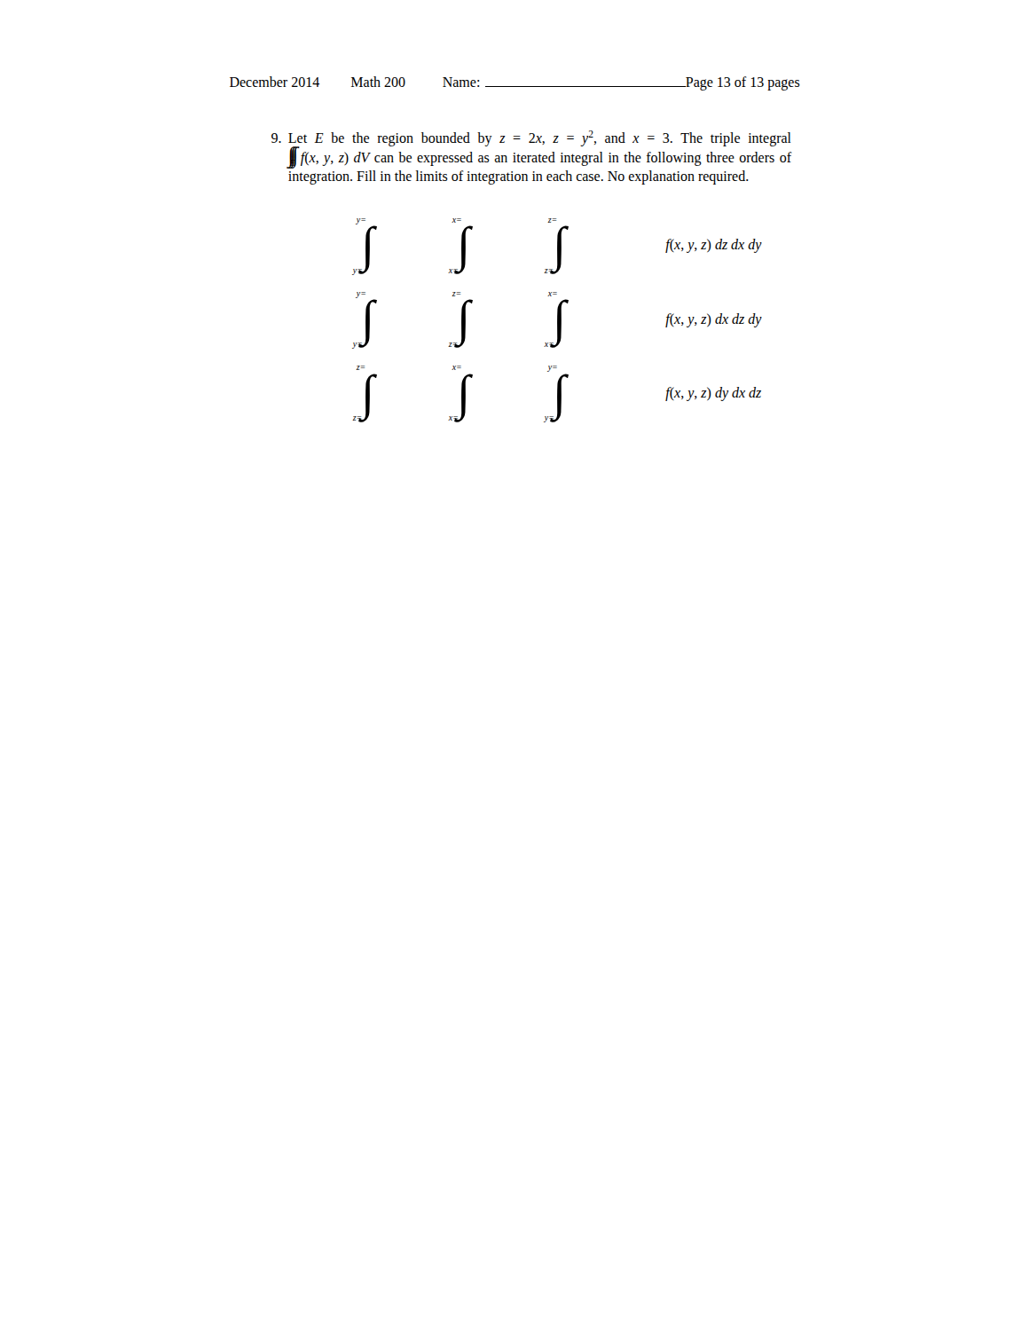December 2014 Math 200 Name: Page 13 of 13 pages
9.
Let E be the region bounded by z = 2x, z = y2, and x = 3. The triple integral ∫∫∫E f(x, y, z) dV can be expressed as an iterated integral in the following three orders of integration. Fill in the limits of integration in each case. No explanation required.
y= ∫ y= x= ∫ x= z= ∫ z= f(x, y, z) dz dx dy
y= ∫ y= z= ∫ z= x= ∫ x= f(x, y, z) dx dz dy
z= ∫ z= x= ∫ x= y= ∫ y= f(x, y, z) dy dx dz